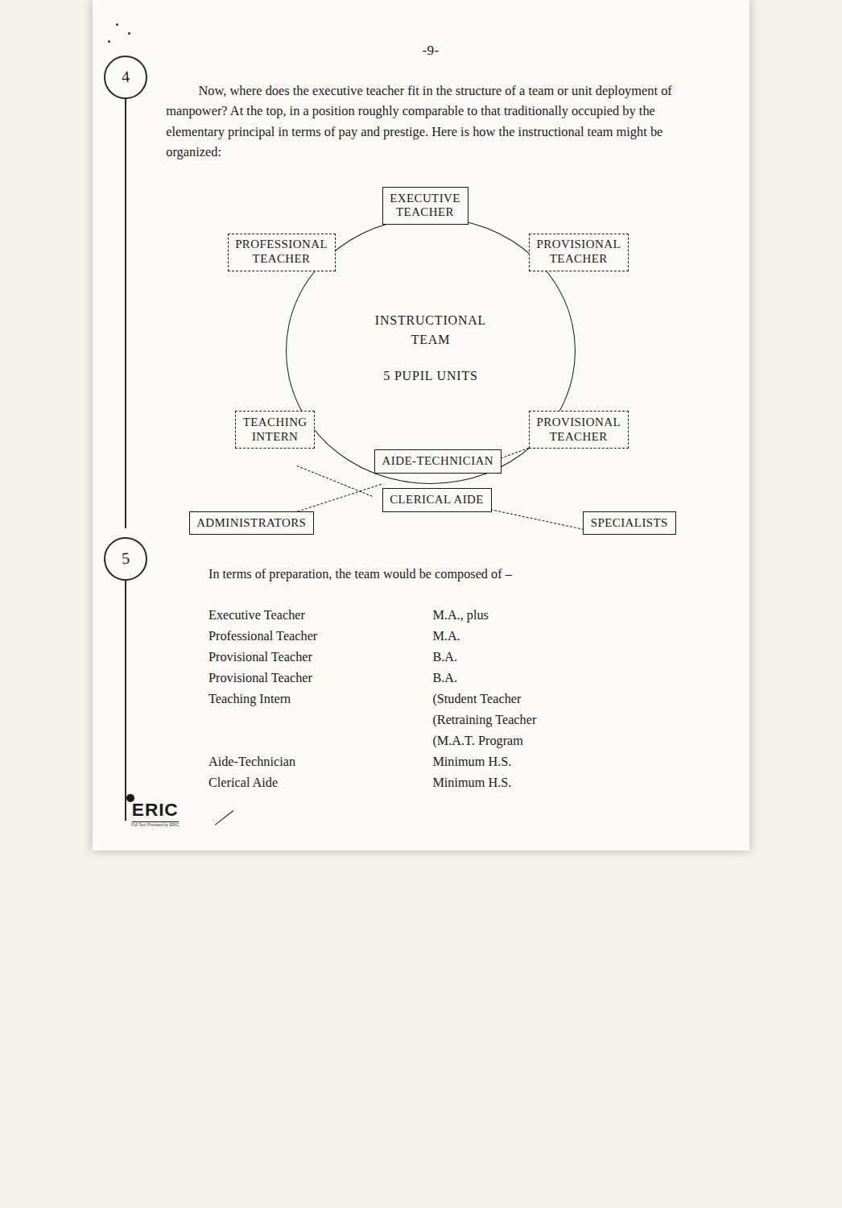4
5
-9-
Now, where does the executive teacher fit in the structure of a team or unit deployment of manpower? At the top, in a position roughly comparable to that traditionally occupied by the elementary principal in terms of pay and prestige. Here is how the instructional team might be organized:
INSTRUCTIONAL
TEAM
5 PUPIL UNITS
EXECUTIVE
TEACHER
PROFESSIONAL
TEACHER
PROVISIONAL
TEACHER
TEACHING
INTERN
PROVISIONAL
TEACHER
AIDE-TECHNICIAN
CLERICAL AIDE
ADMINISTRATORS
SPECIALISTS
In terms of preparation, the team would be composed of –
| Executive Teacher | M.A., plus |
| Professional Teacher | M.A. |
| Provisional Teacher | B.A. |
| Provisional Teacher | B.A. |
| Teaching Intern | (Student Teacher |
| | (Retraining Teacher |
| | (M.A.T. Program |
| Aide-Technician | Minimum H.S. |
| Clerical Aide | Minimum H.S. |
ERIC
Full Text Provided by ERIC